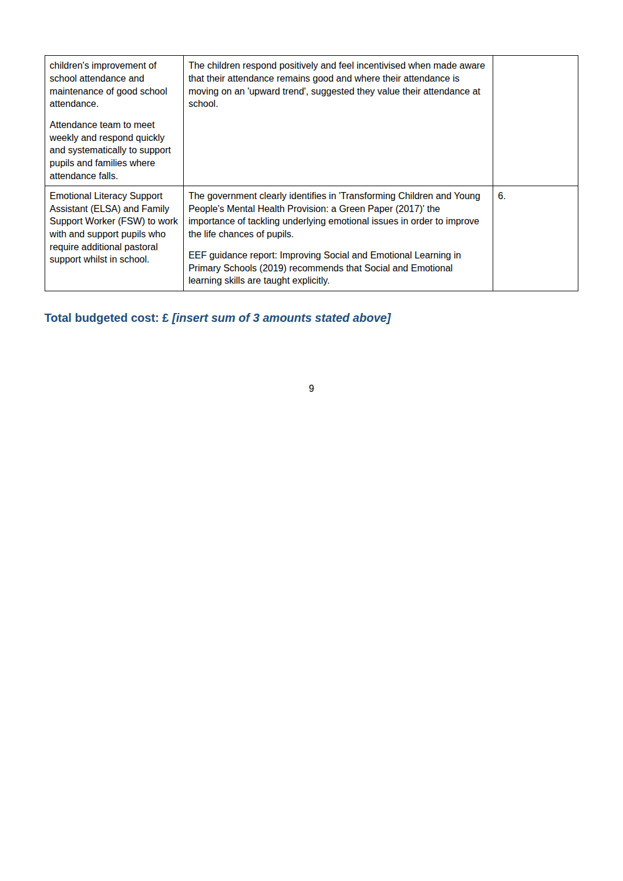| children's improvement of school attendance and maintenance of good school attendance. Attendance team to meet weekly and respond quickly and systematically to support pupils and families where attendance falls. | The children respond positively and feel incentivised when made aware that their attendance remains good and where their attendance is moving on an 'upward trend', suggested they value their attendance at school. | |
| Emotional Literacy Support Assistant (ELSA) and Family Support Worker (FSW) to work with and support pupils who require additional pastoral support whilst in school. | The government clearly identifies in 'Transforming Children and Young People's Mental Health Provision: a Green Paper (2017)' the importance of tackling underlying emotional issues in order to improve the life chances of pupils. EEF guidance report: Improving Social and Emotional Learning in Primary Schools (2019) recommends that Social and Emotional learning skills are taught explicitly. | 6. |
Total budgeted cost: £ [insert sum of 3 amounts stated above]
9